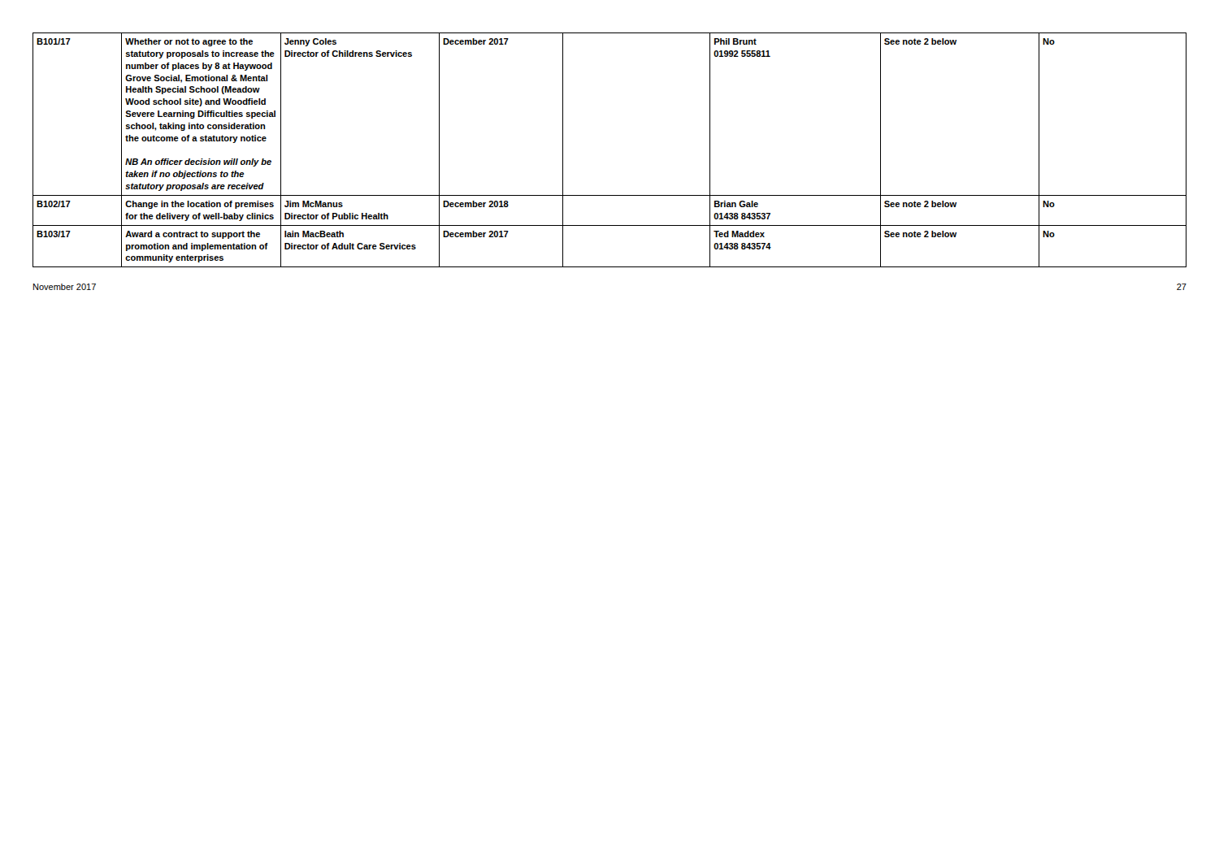| B101/17 | Whether or not to agree to the statutory proposals to increase the number of places by 8 at Haywood Grove Social, Emotional & Mental Health Special School (Meadow Wood school site) and Woodfield Severe Learning Difficulties special school, taking into consideration the outcome of a statutory notice NB An officer decision will only be taken if no objections to the statutory proposals are received | Jenny Coles Director of Childrens Services | December 2017 | | Phil Brunt 01992 555811 | See note 2 below | No |
| B102/17 | Change in the location of premises for the delivery of well-baby clinics | Jim McManus Director of Public Health | December 2018 | | Brian Gale 01438 843537 | See note 2 below | No |
| B103/17 | Award a contract to support the promotion and implementation of community enterprises | Iain MacBeath Director of Adult Care Services | December 2017 | | Ted Maddex 01438 843574 | See note 2 below | No |
November 2017 27